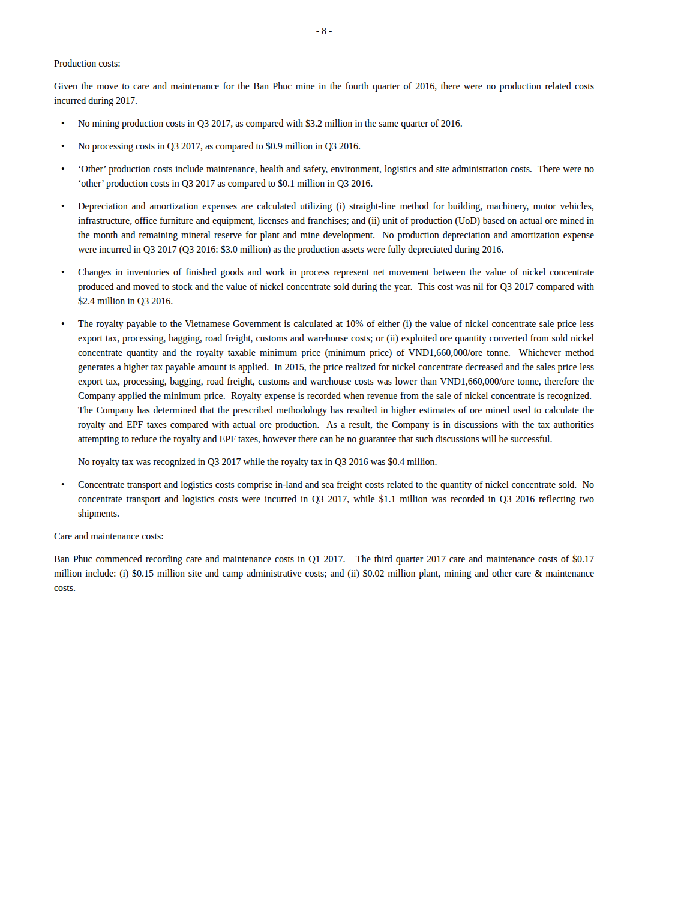- 8 -
Production costs:
Given the move to care and maintenance for the Ban Phuc mine in the fourth quarter of 2016, there were no production related costs incurred during 2017.
No mining production costs in Q3 2017, as compared with $3.2 million in the same quarter of 2016.
No processing costs in Q3 2017, as compared to $0.9 million in Q3 2016.
‘Other’ production costs include maintenance, health and safety, environment, logistics and site administration costs. There were no ‘other’ production costs in Q3 2017 as compared to $0.1 million in Q3 2016.
Depreciation and amortization expenses are calculated utilizing (i) straight-line method for building, machinery, motor vehicles, infrastructure, office furniture and equipment, licenses and franchises; and (ii) unit of production (UoD) based on actual ore mined in the month and remaining mineral reserve for plant and mine development. No production depreciation and amortization expense were incurred in Q3 2017 (Q3 2016: $3.0 million) as the production assets were fully depreciated during 2016.
Changes in inventories of finished goods and work in process represent net movement between the value of nickel concentrate produced and moved to stock and the value of nickel concentrate sold during the year. This cost was nil for Q3 2017 compared with $2.4 million in Q3 2016.
The royalty payable to the Vietnamese Government is calculated at 10% of either (i) the value of nickel concentrate sale price less export tax, processing, bagging, road freight, customs and warehouse costs; or (ii) exploited ore quantity converted from sold nickel concentrate quantity and the royalty taxable minimum price (minimum price) of VND1,660,000/ore tonne. Whichever method generates a higher tax payable amount is applied. In 2015, the price realized for nickel concentrate decreased and the sales price less export tax, processing, bagging, road freight, customs and warehouse costs was lower than VND1,660,000/ore tonne, therefore the Company applied the minimum price. Royalty expense is recorded when revenue from the sale of nickel concentrate is recognized. The Company has determined that the prescribed methodology has resulted in higher estimates of ore mined used to calculate the royalty and EPF taxes compared with actual ore production. As a result, the Company is in discussions with the tax authorities attempting to reduce the royalty and EPF taxes, however there can be no guarantee that such discussions will be successful.
No royalty tax was recognized in Q3 2017 while the royalty tax in Q3 2016 was $0.4 million.
Concentrate transport and logistics costs comprise in-land and sea freight costs related to the quantity of nickel concentrate sold. No concentrate transport and logistics costs were incurred in Q3 2017, while $1.1 million was recorded in Q3 2016 reflecting two shipments.
Care and maintenance costs:
Ban Phuc commenced recording care and maintenance costs in Q1 2017. The third quarter 2017 care and maintenance costs of $0.17 million include: (i) $0.15 million site and camp administrative costs; and (ii) $0.02 million plant, mining and other care & maintenance costs.